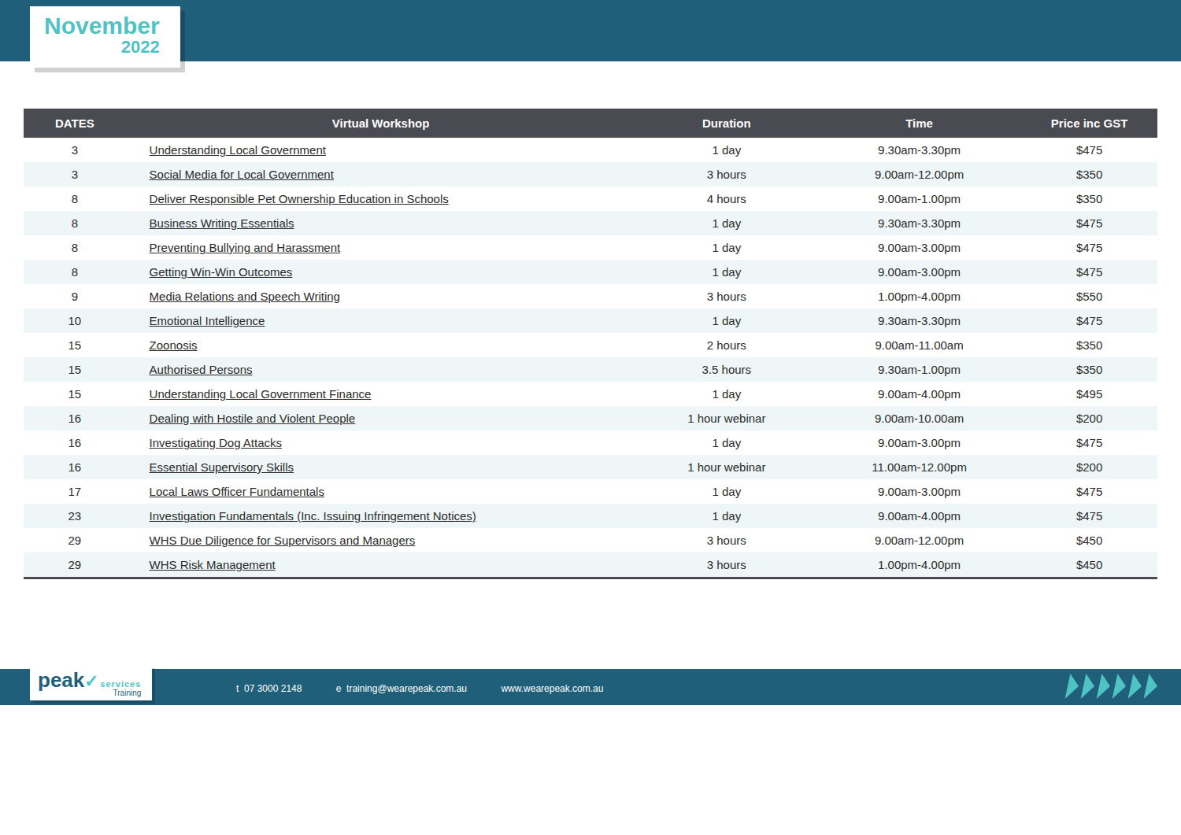November
2022
| DATES | Virtual Workshop | Duration | Time | Price inc GST |
| --- | --- | --- | --- | --- |
| 3 | Understanding Local Government | 1 day | 9.30am-3.30pm | $475 |
| 3 | Social Media for Local Government | 3 hours | 9.00am-12.00pm | $350 |
| 8 | Deliver Responsible Pet Ownership Education in Schools | 4 hours | 9.00am-1.00pm | $350 |
| 8 | Business Writing Essentials | 1 day | 9.30am-3.30pm | $475 |
| 8 | Preventing Bullying and Harassment | 1 day | 9.00am-3.00pm | $475 |
| 8 | Getting Win-Win Outcomes | 1 day | 9.00am-3.00pm | $475 |
| 9 | Media Relations and Speech Writing | 3 hours | 1.00pm-4.00pm | $550 |
| 10 | Emotional Intelligence | 1 day | 9.30am-3.30pm | $475 |
| 15 | Zoonosis | 2 hours | 9.00am-11.00am | $350 |
| 15 | Authorised Persons | 3.5 hours | 9.30am-1.00pm | $350 |
| 15 | Understanding Local Government Finance | 1 day | 9.00am-4.00pm | $495 |
| 16 | Dealing with Hostile and Violent People | 1 hour webinar | 9.00am-10.00am | $200 |
| 16 | Investigating Dog Attacks | 1 day | 9.00am-3.00pm | $475 |
| 16 | Essential Supervisory Skills | 1 hour webinar | 11.00am-12.00pm | $200 |
| 17 | Local Laws Officer Fundamentals | 1 day | 9.00am-3.00pm | $475 |
| 23 | Investigation Fundamentals (Inc. Issuing Infringement Notices) | 1 day | 9.00am-4.00pm | $475 |
| 29 | WHS Due Diligence for Supervisors and Managers | 3 hours | 9.00am-12.00pm | $450 |
| 29 | WHS Risk Management | 3 hours | 1.00pm-4.00pm | $450 |
peak✓services
Training
t 07 3000 2148 e training@wearepeak.com.au www.wearepeak.com.au